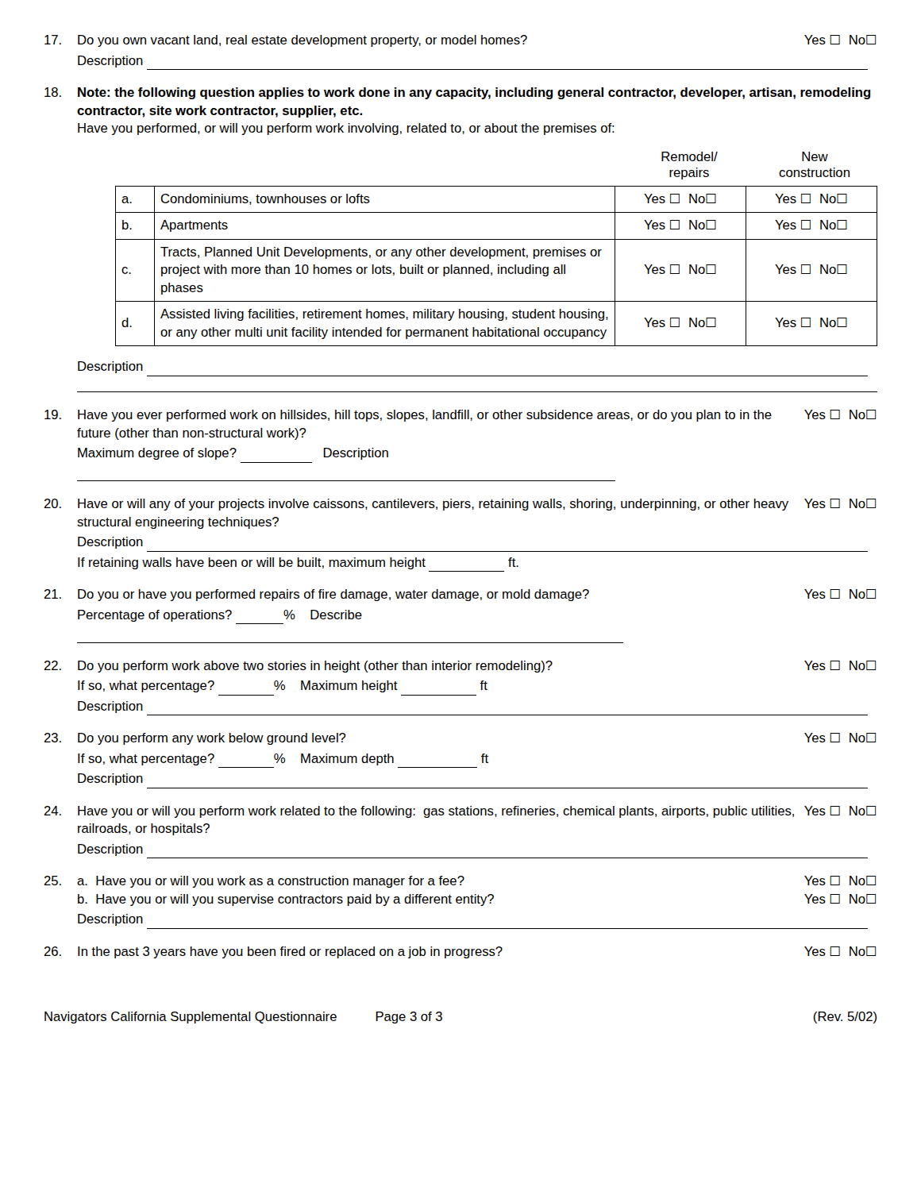17.
Do you own vacant land, real estate development property, or model homes?
Yes ☐ No☐
Description
18.
Note: the following question applies to work done in any capacity, including general contractor, developer, artisan, remodeling contractor, site work contractor, supplier, etc.
Have you performed, or will you perform work involving, related to, or about the premises of:
Remodel/
repairs
New
construction
| a. | Condominiums, townhouses or lofts | Yes ☐ No ☐ | Yes ☐ No ☐ |
| b. | Apartments | Yes ☐ No ☐ | Yes ☐ No ☐ |
| c. | Tracts, Planned Unit Developments, or any other development, premises or project with more than 10 homes or lots, built or planned, including all phases | Yes ☐ No ☐ | Yes ☐ No ☐ |
| d. | Assisted living facilities, retirement homes, military housing, student housing, or any other multi unit facility intended for permanent habitational occupancy | Yes ☐ No ☐ | Yes ☐ No ☐ |
Description
19.
Have you ever performed work on hillsides, hill tops, slopes, landfill, or other subsidence areas, or do you plan to in the future (other than non-structural work)?
Yes ☐ No☐
Maximum degree of slope? Description
20.
Have or will any of your projects involve caissons, cantilevers, piers, retaining walls, shoring, underpinning, or other heavy structural engineering techniques?
Yes ☐ No☐
Description
If retaining walls have been or will be built, maximum height ft.
21.
Do you or have you performed repairs of fire damage, water damage, or mold damage?
Yes ☐ No☐
Percentage of operations? % Describe
22.
Do you perform work above two stories in height (other than interior remodeling)?
Yes ☐ No☐
If so, what percentage? % Maximum height ft
Description
23.
Do you perform any work below ground level?
Yes ☐ No☐
If so, what percentage? % Maximum depth ft
Description
24.
Have you or will you perform work related to the following: gas stations, refineries, chemical plants, airports, public utilities, railroads, or hospitals?
Yes ☐ No☐
Description
25.
a. Have you or will you work as a construction manager for a fee?
Yes ☐ No☐
b. Have you or will you supervise contractors paid by a different entity?
Yes ☐ No☐
Description
26.
In the past 3 years have you been fired or replaced on a job in progress?
Yes ☐ No☐
Navigators California Supplemental Questionnaire
Page 3 of 3
(Rev. 5/02)